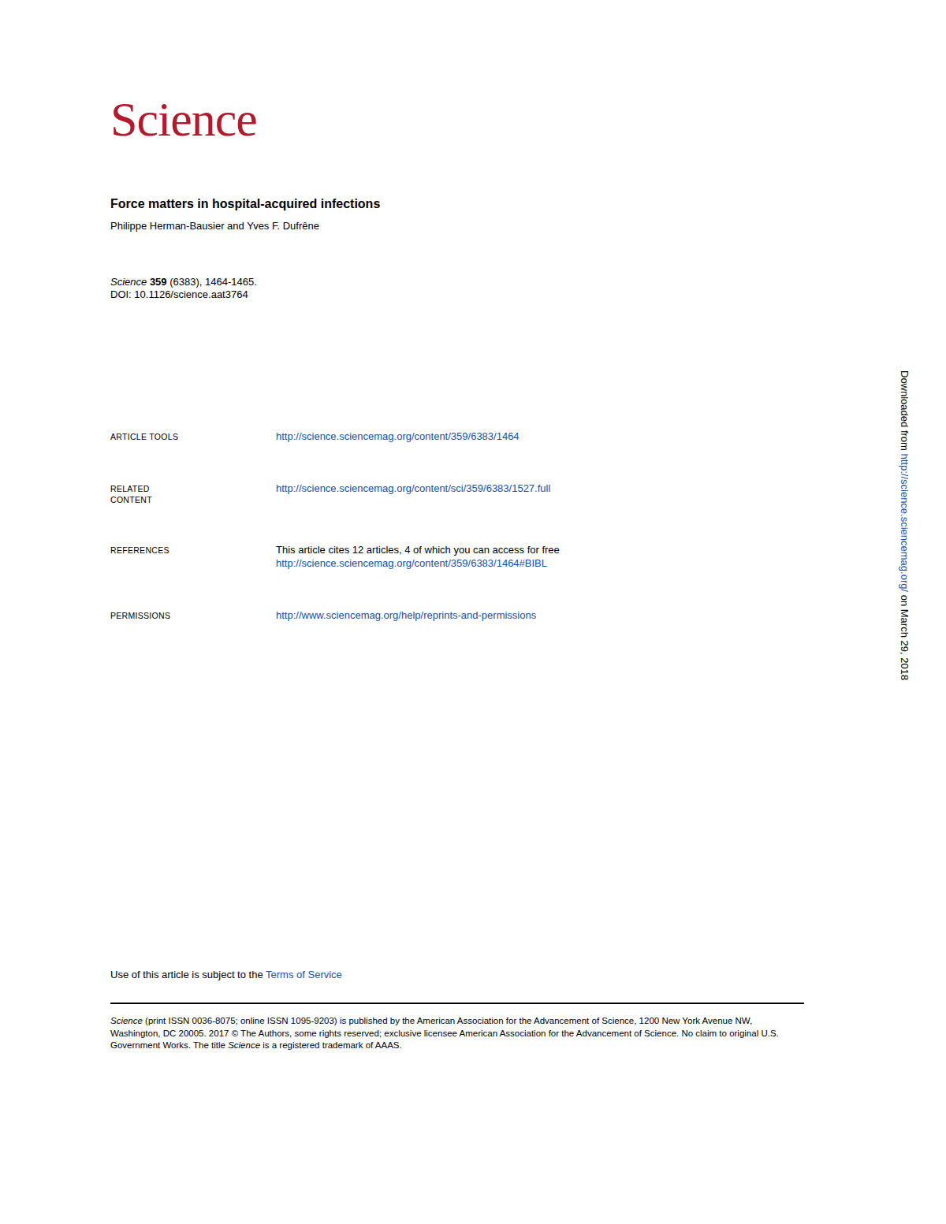Science
Force matters in hospital-acquired infections
Philippe Herman-Bausier and Yves F. Dufrêne
Science 359 (6383), 1464-1465.
DOI: 10.1126/science.aat3764
| ARTICLE TOOLS | http://science.sciencemag.org/content/359/6383/1464 |
| RELATED CONTENT | http://science.sciencemag.org/content/sci/359/6383/1527.full |
| REFERENCES | This article cites 12 articles, 4 of which you can access for free http://science.sciencemag.org/content/359/6383/1464#BIBL |
| PERMISSIONS | http://www.sciencemag.org/help/reprints-and-permissions |
Downloaded from http://science.sciencemag.org/ on March 29, 2018
Use of this article is subject to the Terms of Service
Science (print ISSN 0036-8075; online ISSN 1095-9203) is published by the American Association for the Advancement of Science, 1200 New York Avenue NW, Washington, DC 20005. 2017 © The Authors, some rights reserved; exclusive licensee American Association for the Advancement of Science. No claim to original U.S. Government Works. The title Science is a registered trademark of AAAS.